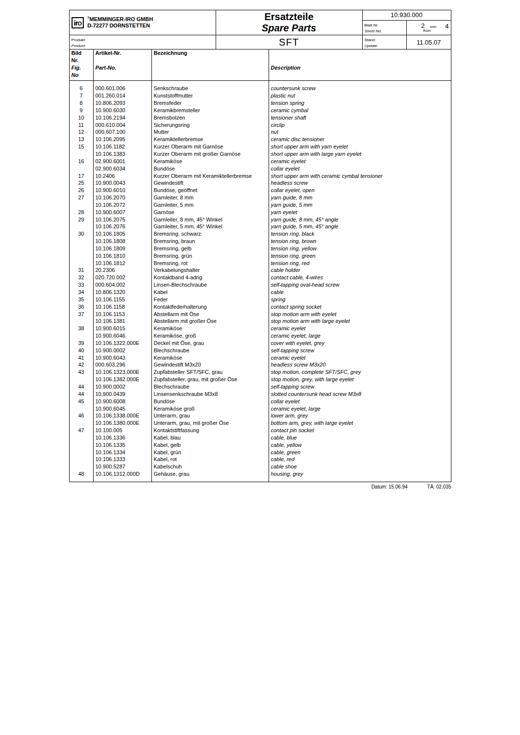| ir O ® MEMMINGER-IRO GMBH D-72277 DORNSTETTEN | Ersatzteile Spare Parts | 10.930.000 |
| Blatt Nr. Sheet No. | 2 von 4 from |
| Produkt: Product: | SFT | Stand: Update: | 11.05.07 |
| Bild Nr. Fig. No | Artikel-Nr. Part-No. | Bezeichnung | Description |
| --- | --- | --- | --- |
| 6 | 000.601.006 | Senkschraube | countersunk screw |
| 7 | 001.260.014 | Kunststoffmutter | plastic nut |
| 8 | 10.806.2093 | Bremsfeder | tension spring |
| 9 | 10.900.6030 | Keramikbremsteller | ceramic cymbal |
| 10 | 10.106.2194 | Bremsbolzen | tensioner shaft |
| 11 | 000.610.004 | Sicherungsring | circlip |
| 12 | 000.607.100 | Mutter | nut |
| 13 | 10.106.2095 | Keramiktellerbremse | ceramic disc tensioner |
| 15 | 10.106.1182 | Kurzer Oberarm mit Garnöse | short upper arm with yarn eyelet |
| | 10.106.1383 | Kurzer Oberarm mit großer Garnöse | short upper arm with large yarn eyelet |
| 16 | 02.900.6001 | Keramiköse | ceramic eyelet |
| | 02.900.6034 | Bundöse | collar eyelet |
| 17 | 10.2406 | Kurzer Oberarm mit Keramiktellerbremse | short upper arm with ceramic cymbal tensioner |
| 25 | 10.900.0043 | Gewindestift | headless screw |
| 26 | 10.900.6010 | Bundöse, geöffnet | collar eyelet, open |
| 27 | 10.106.2070 | Garnleiter, 8 mm | yarn guide, 8 mm |
| | 10.106.2072 | Garnleiter, 5 mm | yarn guide, 5 mm |
| 28 | 10.900.6007 | Garnöse | yarn eyelet |
| 29 | 10.106.2075 | Garnleiter, 8 mm, 45° Winkel | yarn guide, 8 mm, 45° angle |
| | 10.106.2076 | Garnleiter, 5 mm, 45° Winkel | yarn guide, 5 mm, 45° angle |
| 30 | 10.106.1805 | Bremsring, schwarz | tension ring, black |
| | 10.106.1808 | Bremsring, braun | tension ring, brown |
| | 10.106.1809 | Bremsring, gelb | tension ring, yellow |
| | 10.106.1810 | Bremsring, grün | tension ring, green |
| | 10.106.1812 | Bremsring, rot | tension ring, red |
| 31 | 20.2306 | Verkabelungshalter | cable holder |
| 32 | 020.720.002 | Kontaktband 4-adrig | contact cable, 4-wires |
| 33 | 000.604.002 | Linsen-Blechschraube | self-tapping oval-head screw |
| 34 | 10.806.1320 | Kabel | cable |
| 35 | 10.106.1155 | Feder | spring |
| 36 | 10.106.1158 | Kontaktfederhalterung | contact spring socket |
| 37 | 10.106.1153 | Abstellarm mit Öse | stop motion arm with eyelet |
| | 10.106.1381 | Abstellarm mit großer Öse | stop motion arm with large eyelet |
| 38 | 10.900.6015 | Keramiköse | ceramic eyelet |
| | 10.900.6046 | Keramiköse, groß | ceramic eyelet, large |
| 39 | 10.106.1322.000E | Deckel mit Öse, grau | cover with eyelet, grey |
| 40 | 10.900.0002 | Blechschraube | self-tapping screw |
| 41 | 10.900.6043 | Keramiköse | ceramic eyelet |
| 42 | 000.603.296 | Gewindestift M3x20 | headless screw M3x20 |
| 43 | 10.106.1323.000E | Zupfabsteller SFT/SFC, grau | stop motion, complete SFT/SFC, grey |
| | 10.106.1382.000E | Zupfabsteller, grau, mit großer Öse | stop motion, grey, with large eyelet |
| 44 | 10.900.0002 | Blechschraube | self-tapping screw |
| 44 | 10.900.0439 | Linsensenkschraube M3x8 | slotted countersunk head screw M3x8 |
| 45 | 10.900.6008 | Bundöse | collar eyelet |
| | 10.900.6045 | Keramiköse groß | ceramic eyelet, large |
| 46 | 10.106.1338.000E | Unterarm, grau | lower arm, grey |
| | 10.106.1380.000E | Unterarm, grau, mit großer Öse | bottom arm, grey, with large eyelet |
| 47 | 10.100.005 | Kontaktstiftfassung | contact pin socket |
| | 10.106.1336 | Kabel, blau | cable, blue |
| | 10.106.1335 | Kabel, gelb | cable, yellow |
| | 10.106.1334 | Kabel, grün | cable, green |
| | 10.106.1333 | Kabel, rot | cable, red |
| | 10.900.5287 | Kabelschuh | cable shoe |
| 48 | 10.106.1312.000D | Gehäuse, grau | housing, grey |
Datum: 15.06.94TÄ: 02.035